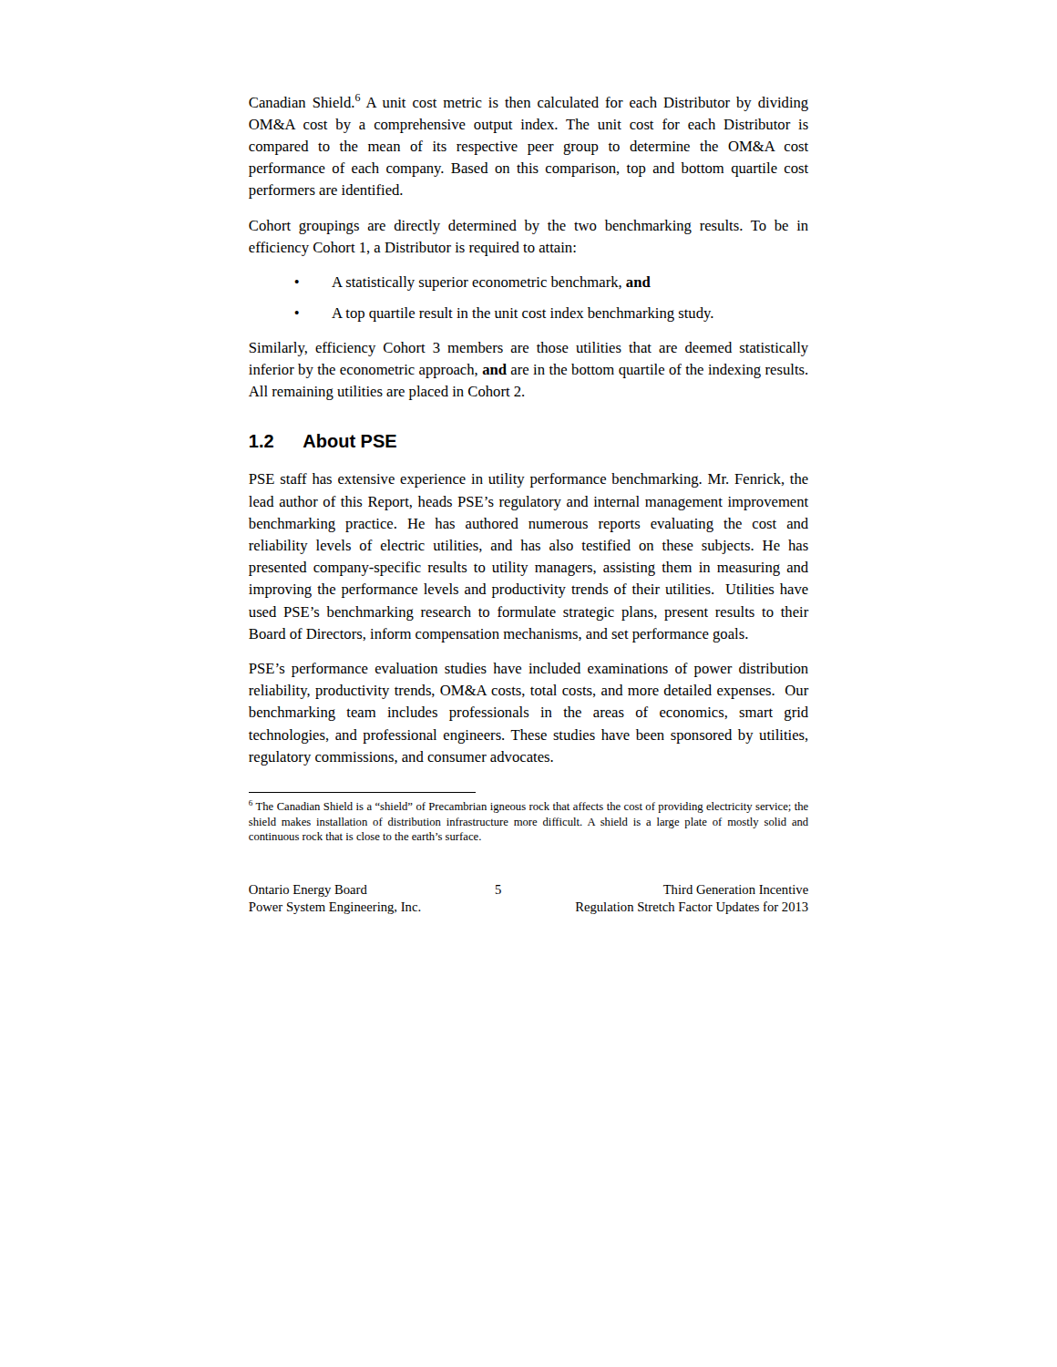Canadian Shield.6 A unit cost metric is then calculated for each Distributor by dividing OM&A cost by a comprehensive output index. The unit cost for each Distributor is compared to the mean of its respective peer group to determine the OM&A cost performance of each company. Based on this comparison, top and bottom quartile cost performers are identified.
Cohort groupings are directly determined by the two benchmarking results. To be in efficiency Cohort 1, a Distributor is required to attain:
A statistically superior econometric benchmark, and
A top quartile result in the unit cost index benchmarking study.
Similarly, efficiency Cohort 3 members are those utilities that are deemed statistically inferior by the econometric approach, and are in the bottom quartile of the indexing results. All remaining utilities are placed in Cohort 2.
1.2 About PSE
PSE staff has extensive experience in utility performance benchmarking. Mr. Fenrick, the lead author of this Report, heads PSE’s regulatory and internal management improvement benchmarking practice. He has authored numerous reports evaluating the cost and reliability levels of electric utilities, and has also testified on these subjects. He has presented company-specific results to utility managers, assisting them in measuring and improving the performance levels and productivity trends of their utilities. Utilities have used PSE’s benchmarking research to formulate strategic plans, present results to their Board of Directors, inform compensation mechanisms, and set performance goals.
PSE’s performance evaluation studies have included examinations of power distribution reliability, productivity trends, OM&A costs, total costs, and more detailed expenses. Our benchmarking team includes professionals in the areas of economics, smart grid technologies, and professional engineers. These studies have been sponsored by utilities, regulatory commissions, and consumer advocates.
6 The Canadian Shield is a “shield” of Precambrian igneous rock that affects the cost of providing electricity service; the shield makes installation of distribution infrastructure more difficult. A shield is a large plate of mostly solid and continuous rock that is close to the earth’s surface.
Ontario Energy Board Power System Engineering, Inc.
5
Third Generation Incentive Regulation Stretch Factor Updates for 2013